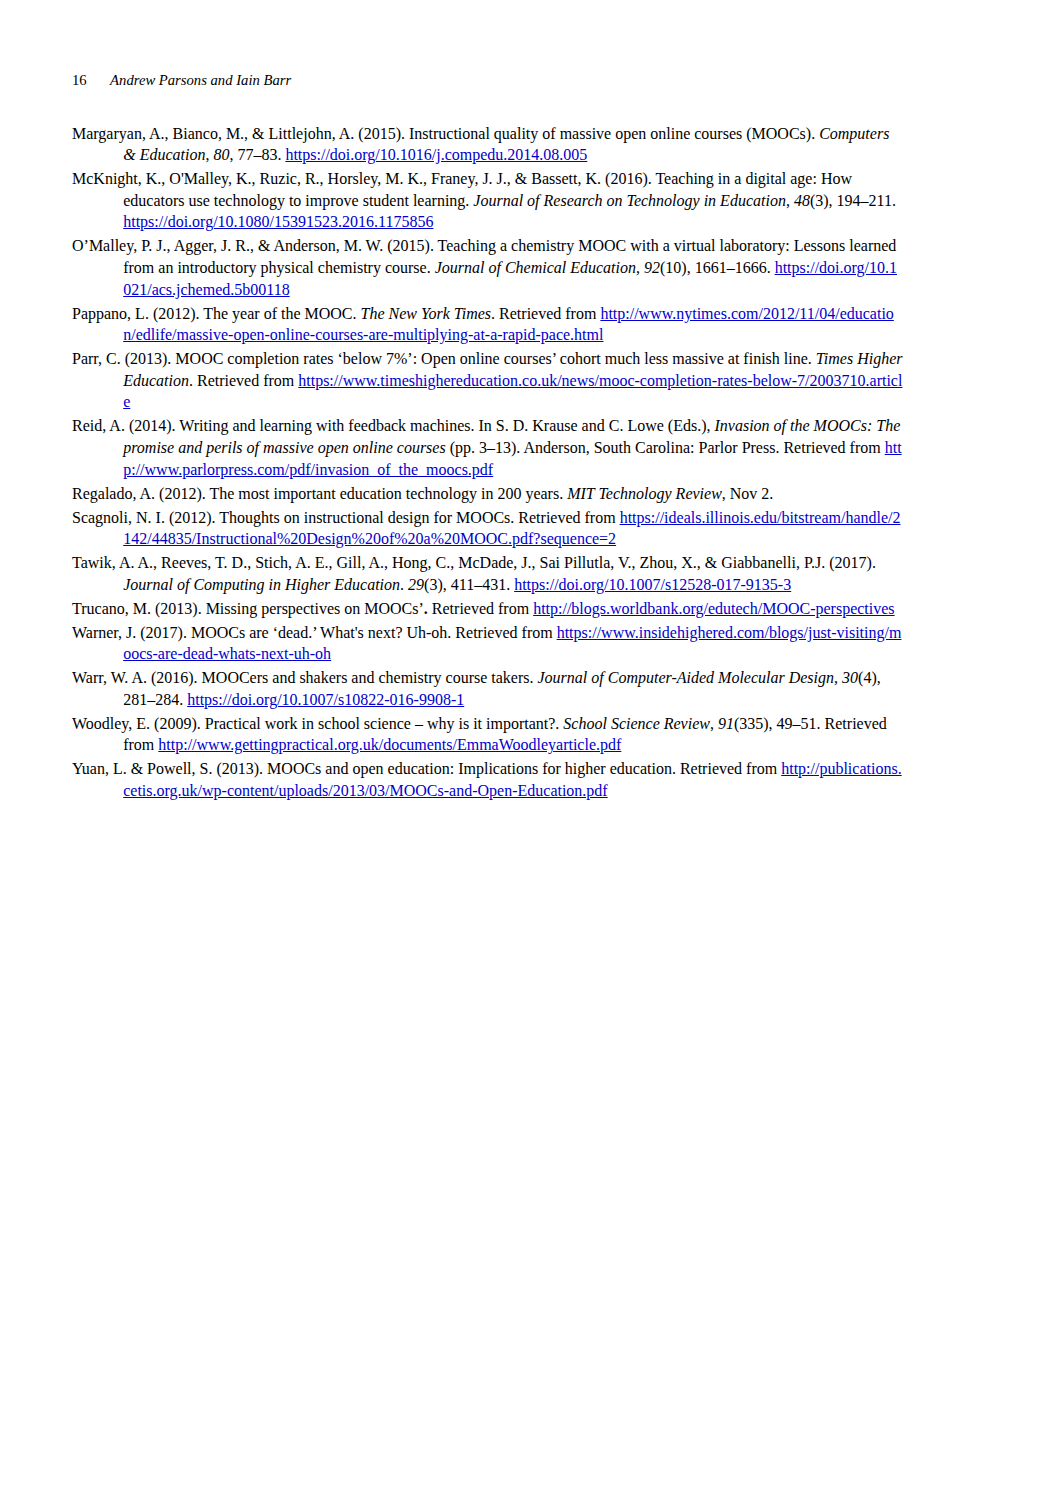16 Andrew Parsons and Iain Barr
Margaryan, A., Bianco, M., & Littlejohn, A. (2015). Instructional quality of massive open online courses (MOOCs). Computers & Education, 80, 77–83. https://doi.org/10.1016/j.compedu.2014.08.005
McKnight, K., O'Malley, K., Ruzic, R., Horsley, M. K., Franey, J. J., & Bassett, K. (2016). Teaching in a digital age: How educators use technology to improve student learning. Journal of Research on Technology in Education, 48(3), 194–211. https://doi.org/10.1080/15391523.2016.1175856
O’Malley, P. J., Agger, J. R., & Anderson, M. W. (2015). Teaching a chemistry MOOC with a virtual laboratory: Lessons learned from an introductory physical chemistry course. Journal of Chemical Education, 92(10), 1661–1666. https://doi.org/10.1021/acs.jchemed.5b00118
Pappano, L. (2012). The year of the MOOC. The New York Times. Retrieved from http://www.nytimes.com/2012/11/04/education/edlife/massive-open-online-courses-are-multiplying-at-a-rapid-pace.html
Parr, C. (2013). MOOC completion rates ‘below 7%’: Open online courses’ cohort much less massive at finish line. Times Higher Education. Retrieved from https://www.timeshighereducation.co.uk/news/mooc-completion-rates-below-7/2003710.article
Reid, A. (2014). Writing and learning with feedback machines. In S. D. Krause and C. Lowe (Eds.), Invasion of the MOOCs: The promise and perils of massive open online courses (pp. 3–13). Anderson, South Carolina: Parlor Press. Retrieved from http://www.parlorpress.com/pdf/invasion_of_the_moocs.pdf
Regalado, A. (2012). The most important education technology in 200 years. MIT Technology Review, Nov 2.
Scagnoli, N. I. (2012). Thoughts on instructional design for MOOCs. Retrieved from https://ideals.illinois.edu/bitstream/handle/2142/44835/Instructional%20Design%20of%20a%20MOOC.pdf?sequence=2
Tawik, A. A., Reeves, T. D., Stich, A. E., Gill, A., Hong, C., McDade, J., Sai Pillutla, V., Zhou, X., & Giabbanelli, P.J. (2017). Journal of Computing in Higher Education. 29(3), 411–431. https://doi.org/10.1007/s12528-017-9135-3
Trucano, M. (2013). Missing perspectives on MOOCs’. Retrieved from http://blogs.worldbank.org/edutech/MOOC-perspectives
Warner, J. (2017). MOOCs are ‘dead.’ What's next? Uh-oh. Retrieved from https://www.insidehighered.com/blogs/just-visiting/moocs-are-dead-whats-next-uh-oh
Warr, W. A. (2016). MOOCers and shakers and chemistry course takers. Journal of Computer-Aided Molecular Design, 30(4), 281–284. https://doi.org/10.1007/s10822-016-9908-1
Woodley, E. (2009). Practical work in school science – why is it important?. School Science Review, 91(335), 49–51. Retrieved from http://www.gettingpractical.org.uk/documents/EmmaWoodleyarticle.pdf
Yuan, L. & Powell, S. (2013). MOOCs and open education: Implications for higher education. Retrieved from http://publications.cetis.org.uk/wp-content/uploads/2013/03/MOOCs-and-Open-Education.pdf